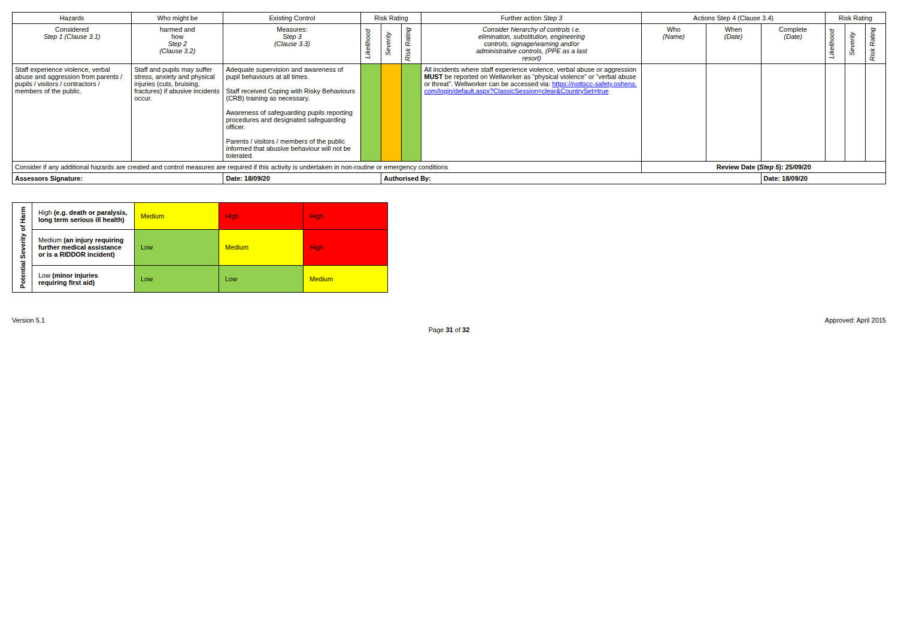| Hazards | Who might be | Existing Control | Risk Rating | Further action Step 3 | Actions Step 4 (Clause 3.4) | Risk Rating |
| --- | --- | --- | --- | --- | --- | --- |
| Considered Step 1 (Clause 3.1) | harmed and how Step 2 (Clause 3.2) | Measures: Step 3 (Clause 3.3) | Likelihood | Severity | Risk Rating | Consider hierarchy of controls i.e. elimination, substitution, engineering controls, signage/warning and/or administrative controls, (PPE as a last resort) | Who (Name) | When (Date) | Complete (Date) | Likelihood | Severity | Risk Rating |
| Staff experience violence, verbal abuse and aggression from parents / pupils / visitors / contractors / members of the public. | Staff and pupils may suffer stress, anxiety and physical injuries (cuts, bruising, fractures) if abusive incidents occur. | Adequate supervision and awareness of pupil behaviours at all times. Staff received Coping with Risky Behaviours (CRB) training as necessary. Awareness of safeguarding pupils reporting procedures and designated safeguarding officer. Parents / visitors / members of the public informed that abusive behaviour will not be tolerated. | | | | All incidents where staff experience violence, verbal abuse or aggression MUST be reported on Wellworker as “physical violence” or “verbal abuse or threat”. Wellworker can be accessed via: https://nottscc-safety.oshens.com/login/default.aspx?ClassicSession=clear&CountrySet=true | | | | | | |
| Consider if any additional hazards are created and control measures are required if this activity is undertaken in non-routine or emergency conditions | Review Date ( Step 5 ): 25/09/20 |
| Assessors Signature: | Date: 18/09/20 | Authorised By: | Date: 18/09/20 |
| Potential Severity of Harm | High (e.g. death or paralysis, long term serious ill health) | Medium | High | High |
| Medium (an injury requiring further medical assistance or is a RIDDOR incident) | Low | Medium | High |
| Low (minor injuries requiring first aid) | Low | Low | Medium |
Version 5.1
Approved: April 2015
Page 31 of 32